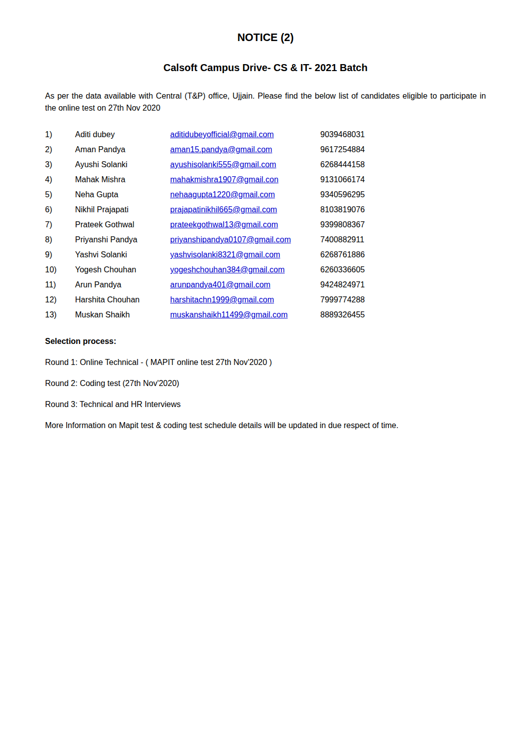NOTICE (2)
Calsoft Campus Drive- CS & IT- 2021 Batch
As per the data available with Central (T&P) office, Ujjain. Please find the below list of candidates eligible to participate in the online test on 27th Nov 2020
| 1) | Aditi dubey | aditidubeyofficial@gmail.com | 9039468031 |
| 2) | Aman Pandya | aman15.pandya@gmail.com | 9617254884 |
| 3) | Ayushi Solanki | ayushisolanki555@gmail.com | 6268444158 |
| 4) | Mahak Mishra | mahakmishra1907@gmail.con | 9131066174 |
| 5) | Neha Gupta | nehaagupta1220@gmail.com | 9340596295 |
| 6) | Nikhil Prajapati | prajapatinikhil665@gmail.com | 8103819076 |
| 7) | Prateek Gothwal | prateekgothwal13@gmail.com | 9399808367 |
| 8) | Priyanshi Pandya | priyanshipandya0107@gmail.com | 7400882911 |
| 9) | Yashvi Solanki | yashvisolanki8321@gmail.com | 6268761886 |
| 10) | Yogesh Chouhan | yogeshchouhan384@gmail.com | 6260336605 |
| 11) | Arun Pandya | arunpandya401@gmail.com | 9424824971 |
| 12) | Harshita Chouhan | harshitachn1999@gmail.com | 7999774288 |
| 13) | Muskan Shaikh | muskanshaikh11499@gmail.com | 8889326455 |
Selection process:
Round 1: Online Technical - ( MAPIT online test 27th Nov'2020 )
Round 2: Coding test (27th Nov'2020)
Round 3: Technical and HR Interviews
More Information on Mapit test & coding test schedule details will be updated in due respect of time.